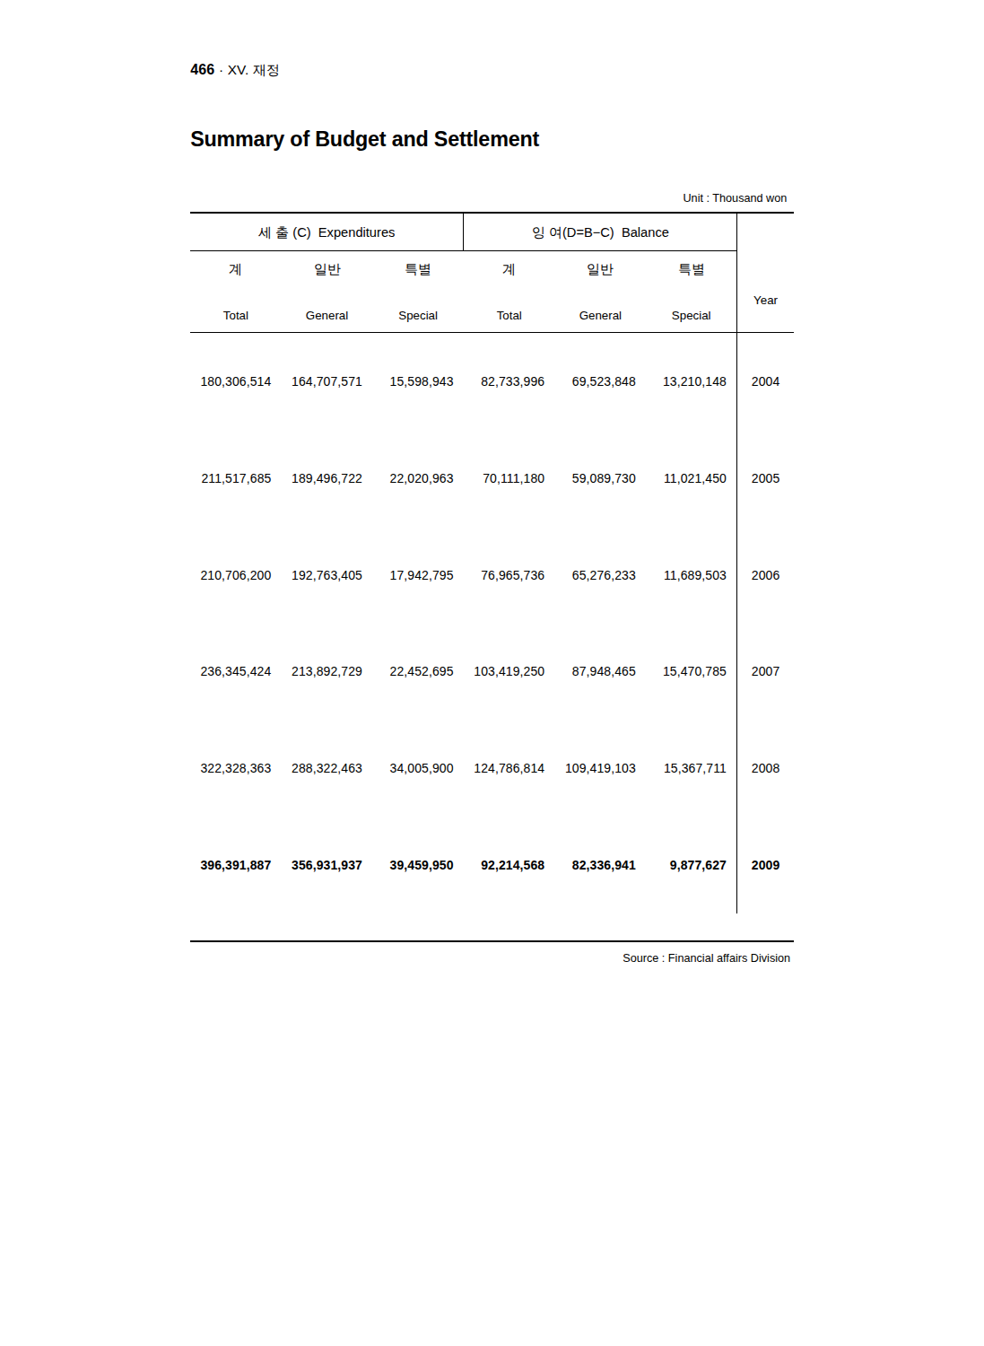466 · XV. 재정
Summary of Budget and Settlement
Unit : Thousand won
| 세 출 (C) Expenditures | 잉 여(D=B−C) Balance | |
| --- | --- | --- |
| 계 | 일반 | 특별 | 계 | 일반 | 특별 |
| Total | General | Special | Total | General | Special | Year |
| 180,306,514 | 164,707,571 | 15,598,943 | 82,733,996 | 69,523,848 | 13,210,148 | 2004 |
| 211,517,685 | 189,496,722 | 22,020,963 | 70,111,180 | 59,089,730 | 11,021,450 | 2005 |
| 210,706,200 | 192,763,405 | 17,942,795 | 76,965,736 | 65,276,233 | 11,689,503 | 2006 |
| 236,345,424 | 213,892,729 | 22,452,695 | 103,419,250 | 87,948,465 | 15,470,785 | 2007 |
| 322,328,363 | 288,322,463 | 34,005,900 | 124,786,814 | 109,419,103 | 15,367,711 | 2008 |
| 396,391,887 | 356,931,937 | 39,459,950 | 92,214,568 | 82,336,941 | 9,877,627 | 2009 |
Source : Financial affairs Division